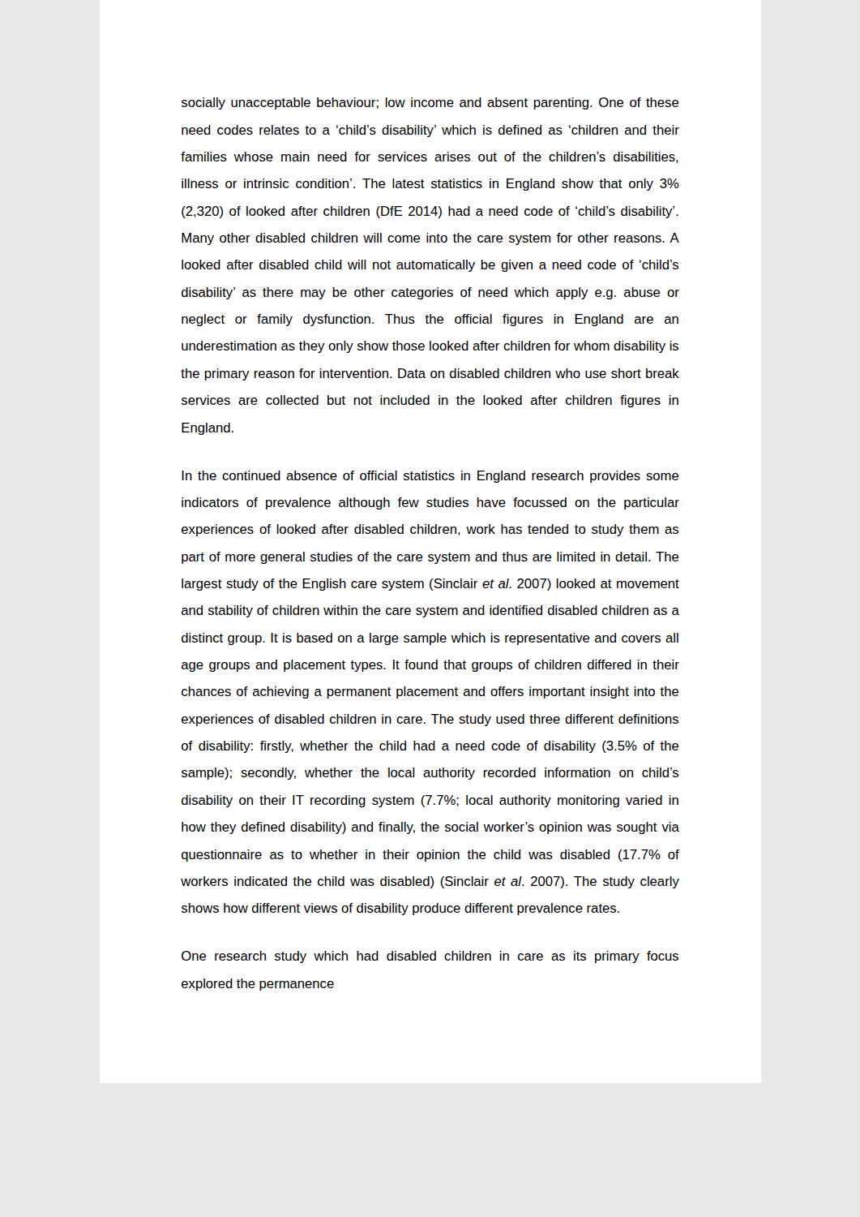socially unacceptable behaviour; low income and absent parenting. One of these need codes relates to a ‘child’s disability’ which is defined as ‘children and their families whose main need for services arises out of the children’s disabilities, illness or intrinsic condition’. The latest statistics in England show that only 3% (2,320) of looked after children (DfE 2014) had a need code of ‘child’s disability’. Many other disabled children will come into the care system for other reasons. A looked after disabled child will not automatically be given a need code of ‘child’s disability’ as there may be other categories of need which apply e.g. abuse or neglect or family dysfunction. Thus the official figures in England are an underestimation as they only show those looked after children for whom disability is the primary reason for intervention. Data on disabled children who use short break services are collected but not included in the looked after children figures in England.
In the continued absence of official statistics in England research provides some indicators of prevalence although few studies have focussed on the particular experiences of looked after disabled children, work has tended to study them as part of more general studies of the care system and thus are limited in detail. The largest study of the English care system (Sinclair et al. 2007) looked at movement and stability of children within the care system and identified disabled children as a distinct group. It is based on a large sample which is representative and covers all age groups and placement types. It found that groups of children differed in their chances of achieving a permanent placement and offers important insight into the experiences of disabled children in care. The study used three different definitions of disability: firstly, whether the child had a need code of disability (3.5% of the sample); secondly, whether the local authority recorded information on child’s disability on their IT recording system (7.7%; local authority monitoring varied in how they defined disability) and finally, the social worker’s opinion was sought via questionnaire as to whether in their opinion the child was disabled (17.7% of workers indicated the child was disabled) (Sinclair et al. 2007). The study clearly shows how different views of disability produce different prevalence rates.
One research study which had disabled children in care as its primary focus explored the permanence